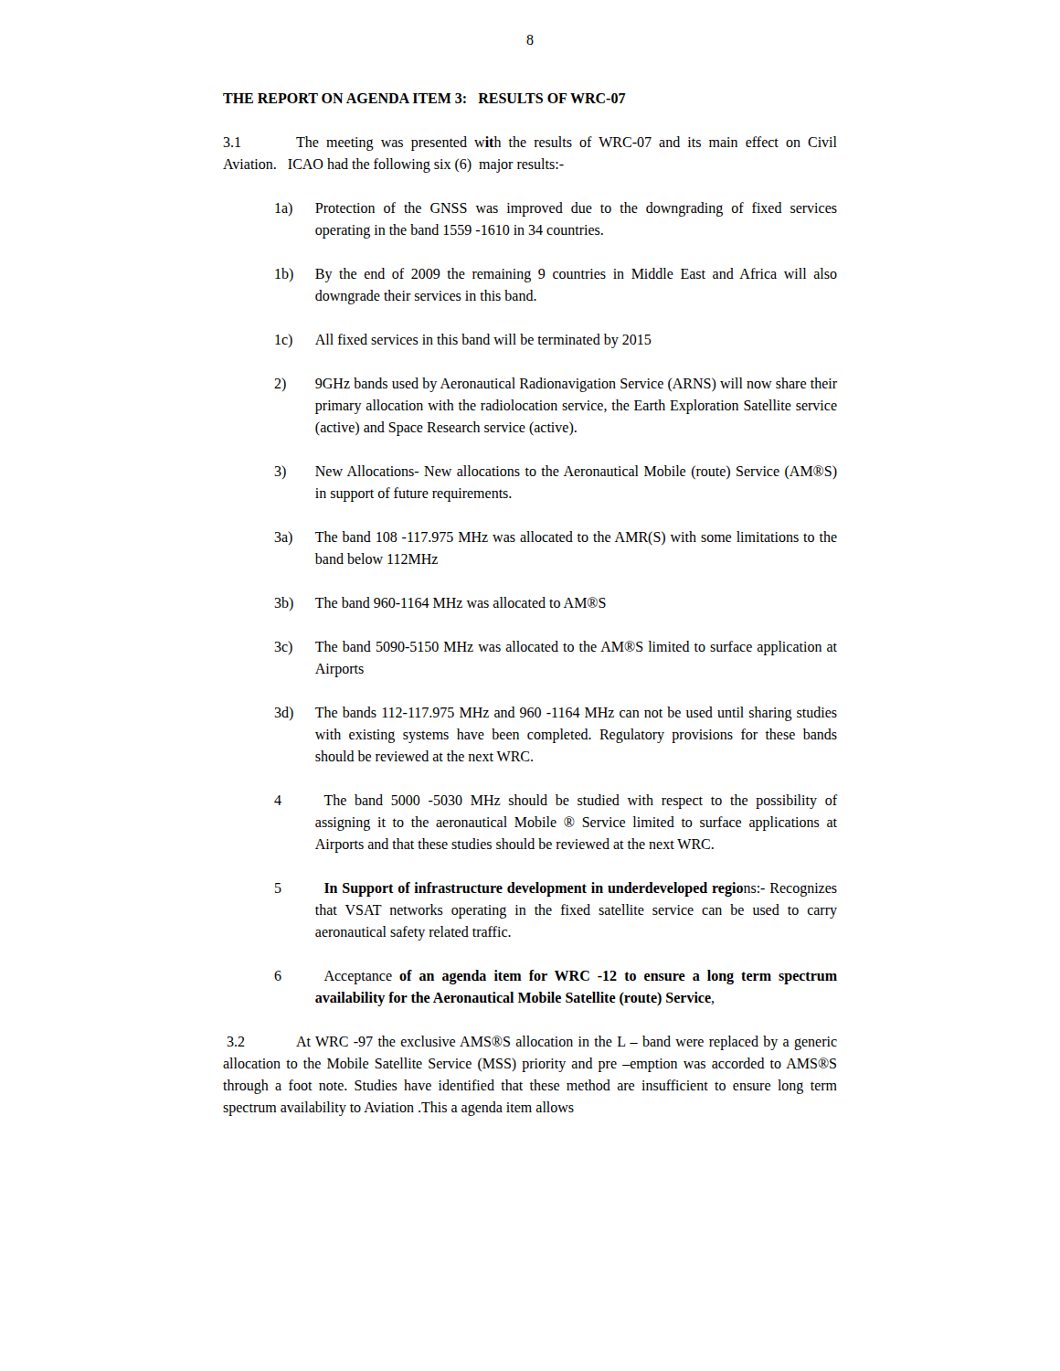8
THE REPORT ON AGENDA ITEM 3: RESULTS OF WRC-07
3.1 The meeting was presented with the results of WRC-07 and its main effect on Civil Aviation. ICAO had the following six (6) major results:-
1a) Protection of the GNSS was improved due to the downgrading of fixed services operating in the band 1559 -1610 in 34 countries.
1b) By the end of 2009 the remaining 9 countries in Middle East and Africa will also downgrade their services in this band.
1c) All fixed services in this band will be terminated by 2015
2) 9GHz bands used by Aeronautical Radionavigation Service (ARNS) will now share their primary allocation with the radiolocation service, the Earth Exploration Satellite service (active) and Space Research service (active).
3) New Allocations- New allocations to the Aeronautical Mobile (route) Service (AM®S) in support of future requirements.
3a) The band 108 -117.975 MHz was allocated to the AMR(S) with some limitations to the band below 112MHz
3b) The band 960-1164 MHz was allocated to AM®S
3c) The band 5090-5150 MHz was allocated to the AM®S limited to surface application at Airports
3d) The bands 112-117.975 MHz and 960 -1164 MHz can not be used until sharing studies with existing systems have been completed. Regulatory provisions for these bands should be reviewed at the next WRC.
4 The band 5000 -5030 MHz should be studied with respect to the possibility of assigning it to the aeronautical Mobile ® Service limited to surface applications at Airports and that these studies should be reviewed at the next WRC.
5 In Support of infrastructure development in underdeveloped regions:- Recognizes that VSAT networks operating in the fixed satellite service can be used to carry aeronautical safety related traffic.
6 Acceptance of an agenda item for WRC -12 to ensure a long term spectrum availability for the Aeronautical Mobile Satellite (route) Service,
3.2 At WRC -97 the exclusive AMS®S allocation in the L – band were replaced by a generic allocation to the Mobile Satellite Service (MSS) priority and pre –emption was accorded to AMS®S through a foot note. Studies have identified that these method are insufficient to ensure long term spectrum availability to Aviation .This a agenda item allows